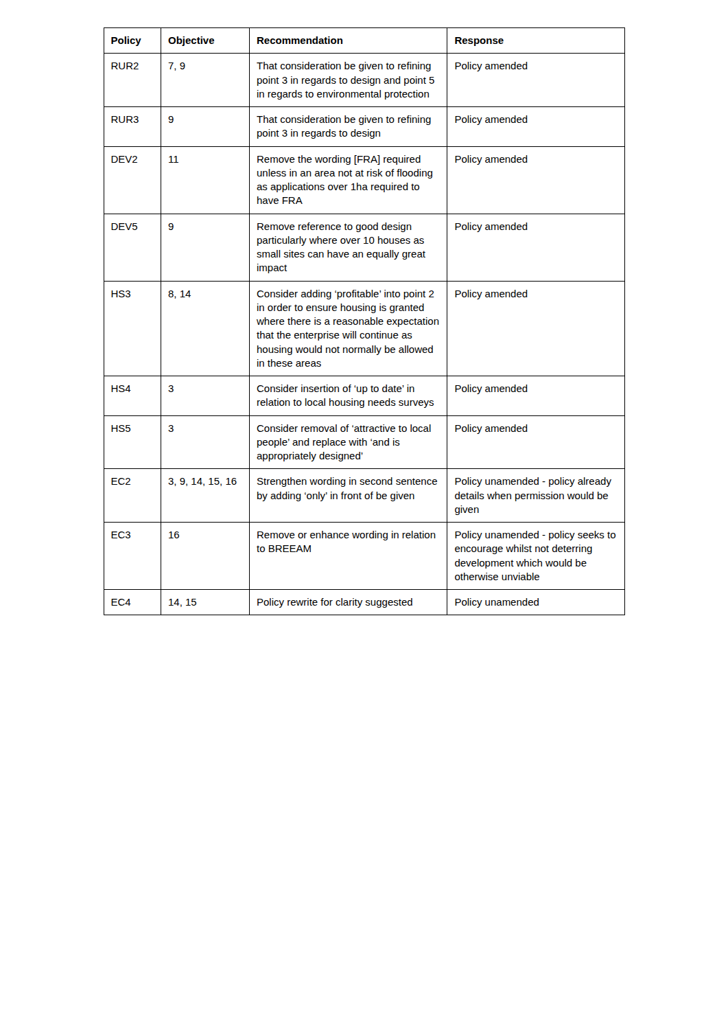| Policy | Objective | Recommendation | Response |
| --- | --- | --- | --- |
| RUR2 | 7, 9 | That consideration be given to refining point 3 in regards to design and point 5 in regards to environmental protection | Policy amended |
| RUR3 | 9 | That consideration be given to refining point 3 in regards to design | Policy amended |
| DEV2 | 11 | Remove the wording [FRA] required unless in an area not at risk of flooding as applications over 1ha required to have FRA | Policy amended |
| DEV5 | 9 | Remove reference to good design particularly where over 10 houses as small sites can have an equally great impact | Policy amended |
| HS3 | 8, 14 | Consider adding ‘profitable’ into point 2 in order to ensure housing is granted where there is a reasonable expectation that the enterprise will continue as housing would not normally be allowed in these areas | Policy amended |
| HS4 | 3 | Consider insertion of ‘up to date’ in relation to local housing needs surveys | Policy amended |
| HS5 | 3 | Consider removal of ‘attractive to local people’ and replace with ‘and is appropriately designed’ | Policy amended |
| EC2 | 3, 9, 14, 15, 16 | Strengthen wording in second sentence by adding ‘only’ in front of be given | Policy unamended - policy already details when permission would be given |
| EC3 | 16 | Remove or enhance wording in relation to BREEAM | Policy unamended - policy seeks to encourage whilst not deterring development which would be otherwise unviable |
| EC4 | 14, 15 | Policy rewrite for clarity suggested | Policy unamended |